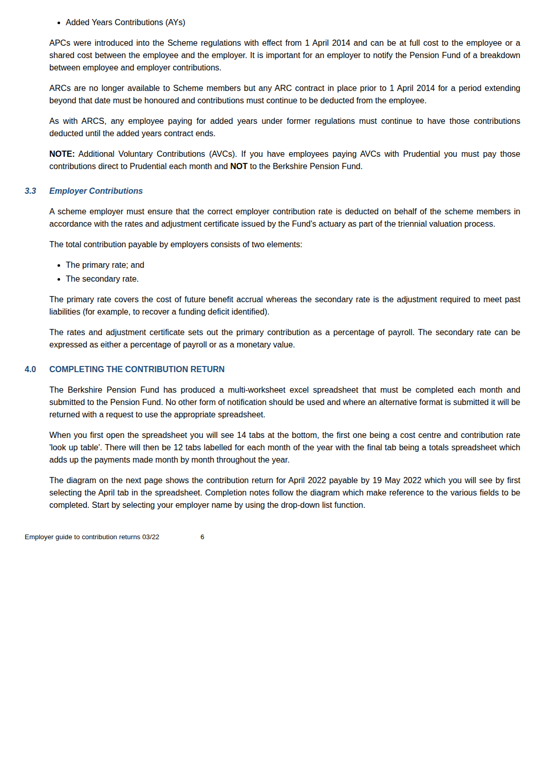Added Years Contributions (AYs)
APCs were introduced into the Scheme regulations with effect from 1 April 2014 and can be at full cost to the employee or a shared cost between the employee and the employer. It is important for an employer to notify the Pension Fund of a breakdown between employee and employer contributions.
ARCs are no longer available to Scheme members but any ARC contract in place prior to 1 April 2014 for a period extending beyond that date must be honoured and contributions must continue to be deducted from the employee.
As with ARCS, any employee paying for added years under former regulations must continue to have those contributions deducted until the added years contract ends.
NOTE: Additional Voluntary Contributions (AVCs). If you have employees paying AVCs with Prudential you must pay those contributions direct to Prudential each month and NOT to the Berkshire Pension Fund.
3.3 Employer Contributions
A scheme employer must ensure that the correct employer contribution rate is deducted on behalf of the scheme members in accordance with the rates and adjustment certificate issued by the Fund's actuary as part of the triennial valuation process.
The total contribution payable by employers consists of two elements:
The primary rate; and
The secondary rate.
The primary rate covers the cost of future benefit accrual whereas the secondary rate is the adjustment required to meet past liabilities (for example, to recover a funding deficit identified).
The rates and adjustment certificate sets out the primary contribution as a percentage of payroll. The secondary rate can be expressed as either a percentage of payroll or as a monetary value.
4.0 COMPLETING THE CONTRIBUTION RETURN
The Berkshire Pension Fund has produced a multi-worksheet excel spreadsheet that must be completed each month and submitted to the Pension Fund. No other form of notification should be used and where an alternative format is submitted it will be returned with a request to use the appropriate spreadsheet.
When you first open the spreadsheet you will see 14 tabs at the bottom, the first one being a cost centre and contribution rate 'look up table'. There will then be 12 tabs labelled for each month of the year with the final tab being a totals spreadsheet which adds up the payments made month by month throughout the year.
The diagram on the next page shows the contribution return for April 2022 payable by 19 May 2022 which you will see by first selecting the April tab in the spreadsheet. Completion notes follow the diagram which make reference to the various fields to be completed. Start by selecting your employer name by using the drop-down list function.
Employer guide to contribution returns 03/226